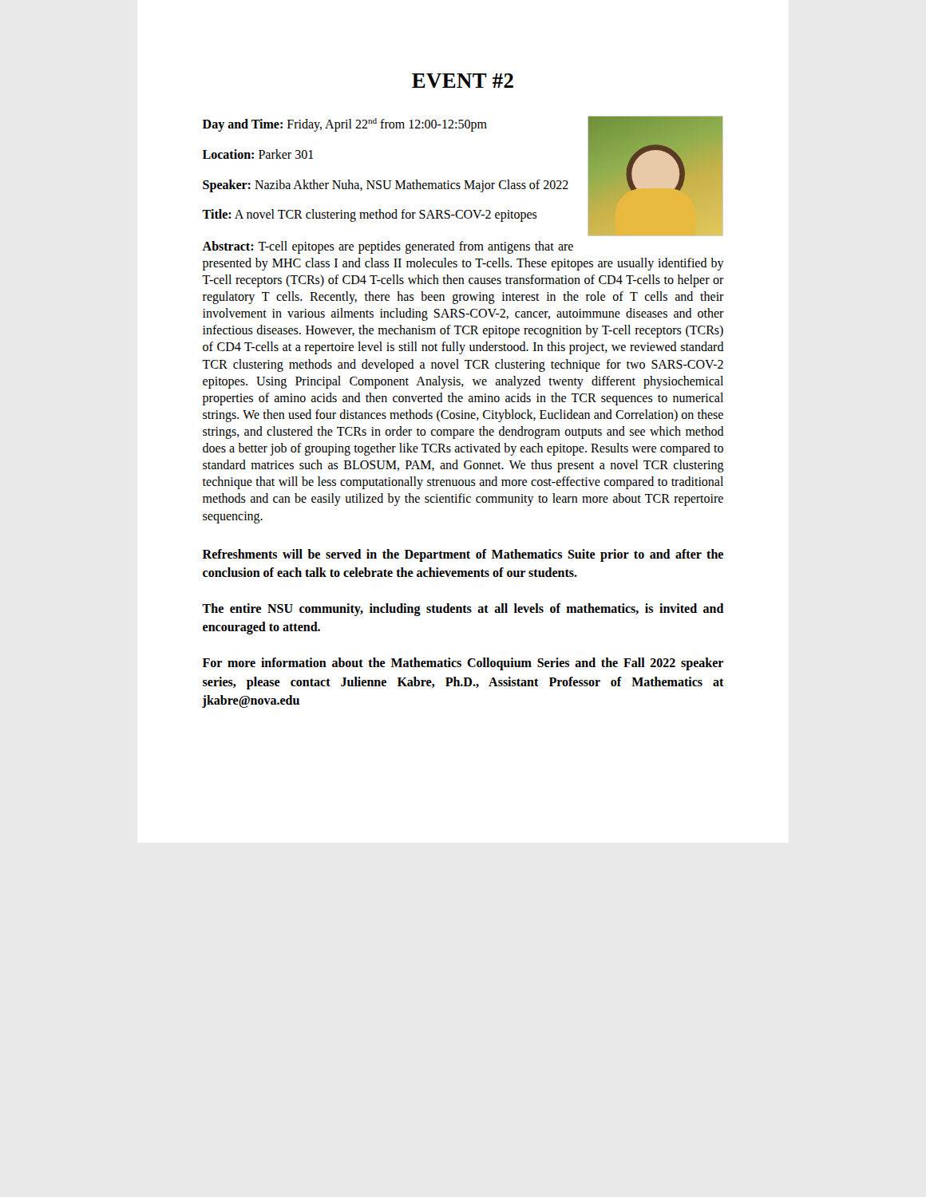EVENT #2
Day and Time: Friday, April 22nd from 12:00-12:50pm
Location: Parker 301
Speaker: Naziba Akther Nuha, NSU Mathematics Major Class of 2022
Title: A novel TCR clustering method for SARS-COV-2 epitopes
Abstract: T-cell epitopes are peptides generated from antigens that are presented by MHC class I and class II molecules to T-cells. These epitopes are usually identified by T-cell receptors (TCRs) of CD4 T-cells which then causes transformation of CD4 T-cells to helper or regulatory T cells. Recently, there has been growing interest in the role of T cells and their involvement in various ailments including SARS-COV-2, cancer, autoimmune diseases and other infectious diseases. However, the mechanism of TCR epitope recognition by T-cell receptors (TCRs) of CD4 T-cells at a repertoire level is still not fully understood. In this project, we reviewed standard TCR clustering methods and developed a novel TCR clustering technique for two SARS-COV-2 epitopes. Using Principal Component Analysis, we analyzed twenty different physiochemical properties of amino acids and then converted the amino acids in the TCR sequences to numerical strings. We then used four distances methods (Cosine, Cityblock, Euclidean and Correlation) on these strings, and clustered the TCRs in order to compare the dendrogram outputs and see which method does a better job of grouping together like TCRs activated by each epitope. Results were compared to standard matrices such as BLOSUM, PAM, and Gonnet. We thus present a novel TCR clustering technique that will be less computationally strenuous and more cost-effective compared to traditional methods and can be easily utilized by the scientific community to learn more about TCR repertoire sequencing.
Refreshments will be served in the Department of Mathematics Suite prior to and after the conclusion of each talk to celebrate the achievements of our students.
The entire NSU community, including students at all levels of mathematics, is invited and encouraged to attend.
For more information about the Mathematics Colloquium Series and the Fall 2022 speaker series, please contact Julienne Kabre, Ph.D., Assistant Professor of Mathematics at jkabre@nova.edu